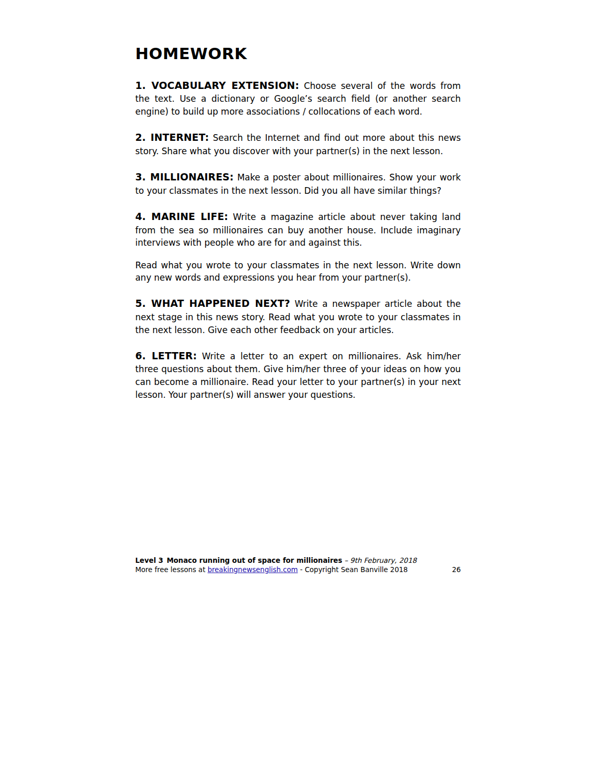HOMEWORK
1. VOCABULARY EXTENSION: Choose several of the words from the text. Use a dictionary or Google’s search field (or another search engine) to build up more associations / collocations of each word.
2. INTERNET: Search the Internet and find out more about this news story. Share what you discover with your partner(s) in the next lesson.
3. MILLIONAIRES: Make a poster about millionaires. Show your work to your classmates in the next lesson. Did you all have similar things?
4. MARINE LIFE: Write a magazine article about never taking land from the sea so millionaires can buy another house. Include imaginary interviews with people who are for and against this.
Read what you wrote to your classmates in the next lesson. Write down any new words and expressions you hear from your partner(s).
5. WHAT HAPPENED NEXT? Write a newspaper article about the next stage in this news story. Read what you wrote to your classmates in the next lesson. Give each other feedback on your articles.
6. LETTER: Write a letter to an expert on millionaires. Ask him/her three questions about them. Give him/her three of your ideas on how you can become a millionaire. Read your letter to your partner(s) in your next lesson. Your partner(s) will answer your questions.
Level 3
Monaco running out of space for millionaires – 9th February, 2018
More free lessons at breakingnewsenglish.com - Copyright Sean Banville 2018
26